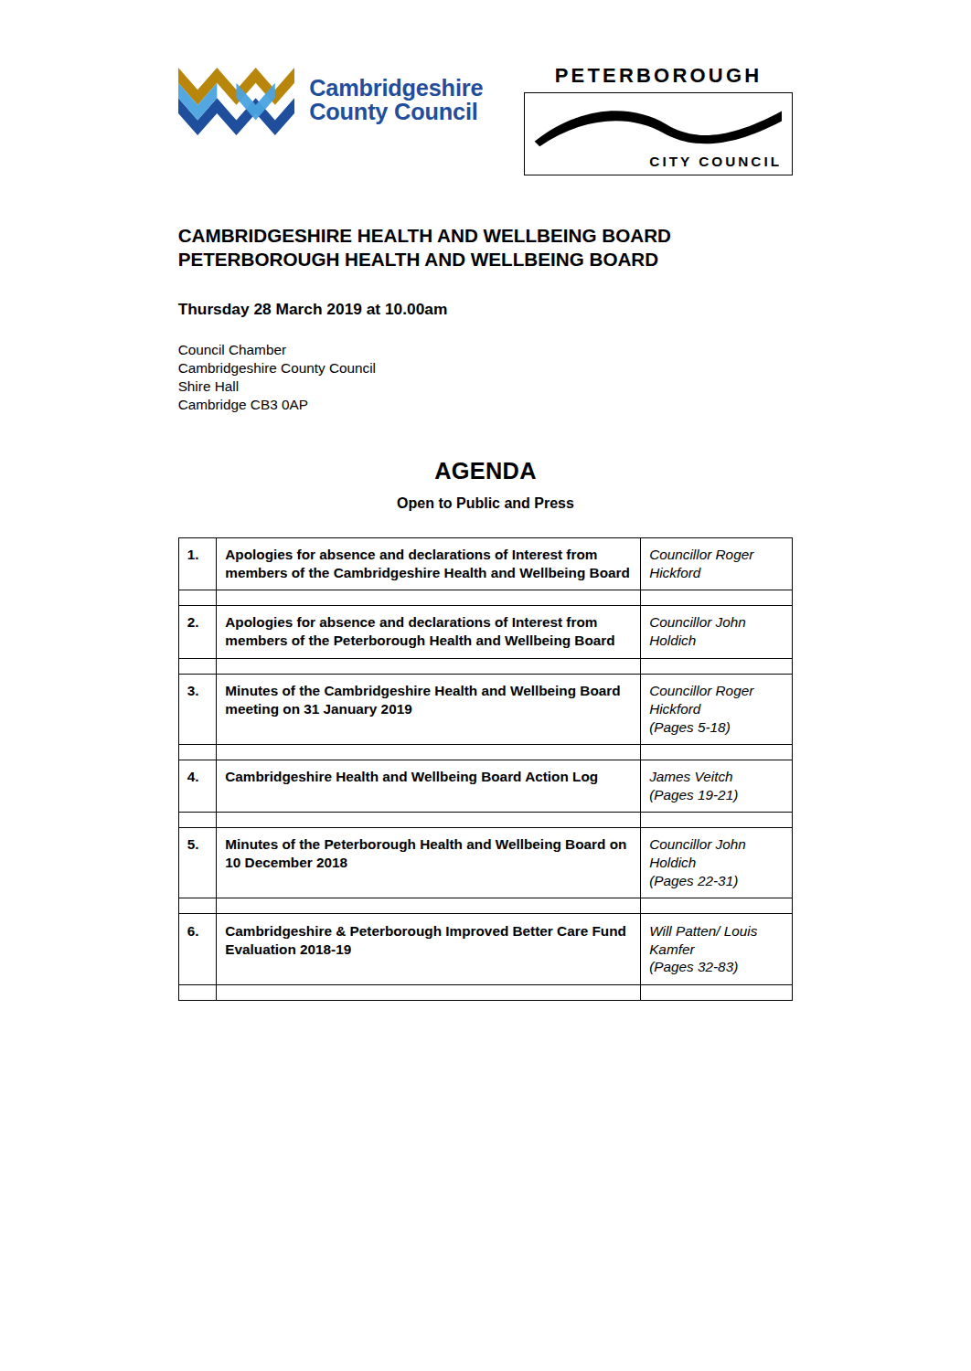Cambridgeshire
County Council
PETERBOROUGH
CITY COUNCIL
CAMBRIDGESHIRE HEALTH AND WELLBEING BOARD
PETERBOROUGH HEALTH AND WELLBEING BOARD
Thursday 28 March 2019 at 10.00am
Council Chamber
Cambridgeshire County Council
Shire Hall
Cambridge CB3 0AP
AGENDA
Open to Public and Press
| 1. | Apologies for absence and declarations of Interest from members of the Cambridgeshire Health and Wellbeing Board | Councillor Roger Hickford |
| 2. | Apologies for absence and declarations of Interest from members of the Peterborough Health and Wellbeing Board | Councillor John Holdich |
| 3. | Minutes of the Cambridgeshire Health and Wellbeing Board meeting on 31 January 2019 | Councillor Roger Hickford (Pages 5-18) |
| 4. | Cambridgeshire Health and Wellbeing Board Action Log | James Veitch (Pages 19-21) |
| 5. | Minutes of the Peterborough Health and Wellbeing Board on 10 December 2018 | Councillor John Holdich (Pages 22-31) |
| 6. | Cambridgeshire & Peterborough Improved Better Care Fund Evaluation 2018-19 | Will Patten/ Louis Kamfer (Pages 32-83) |